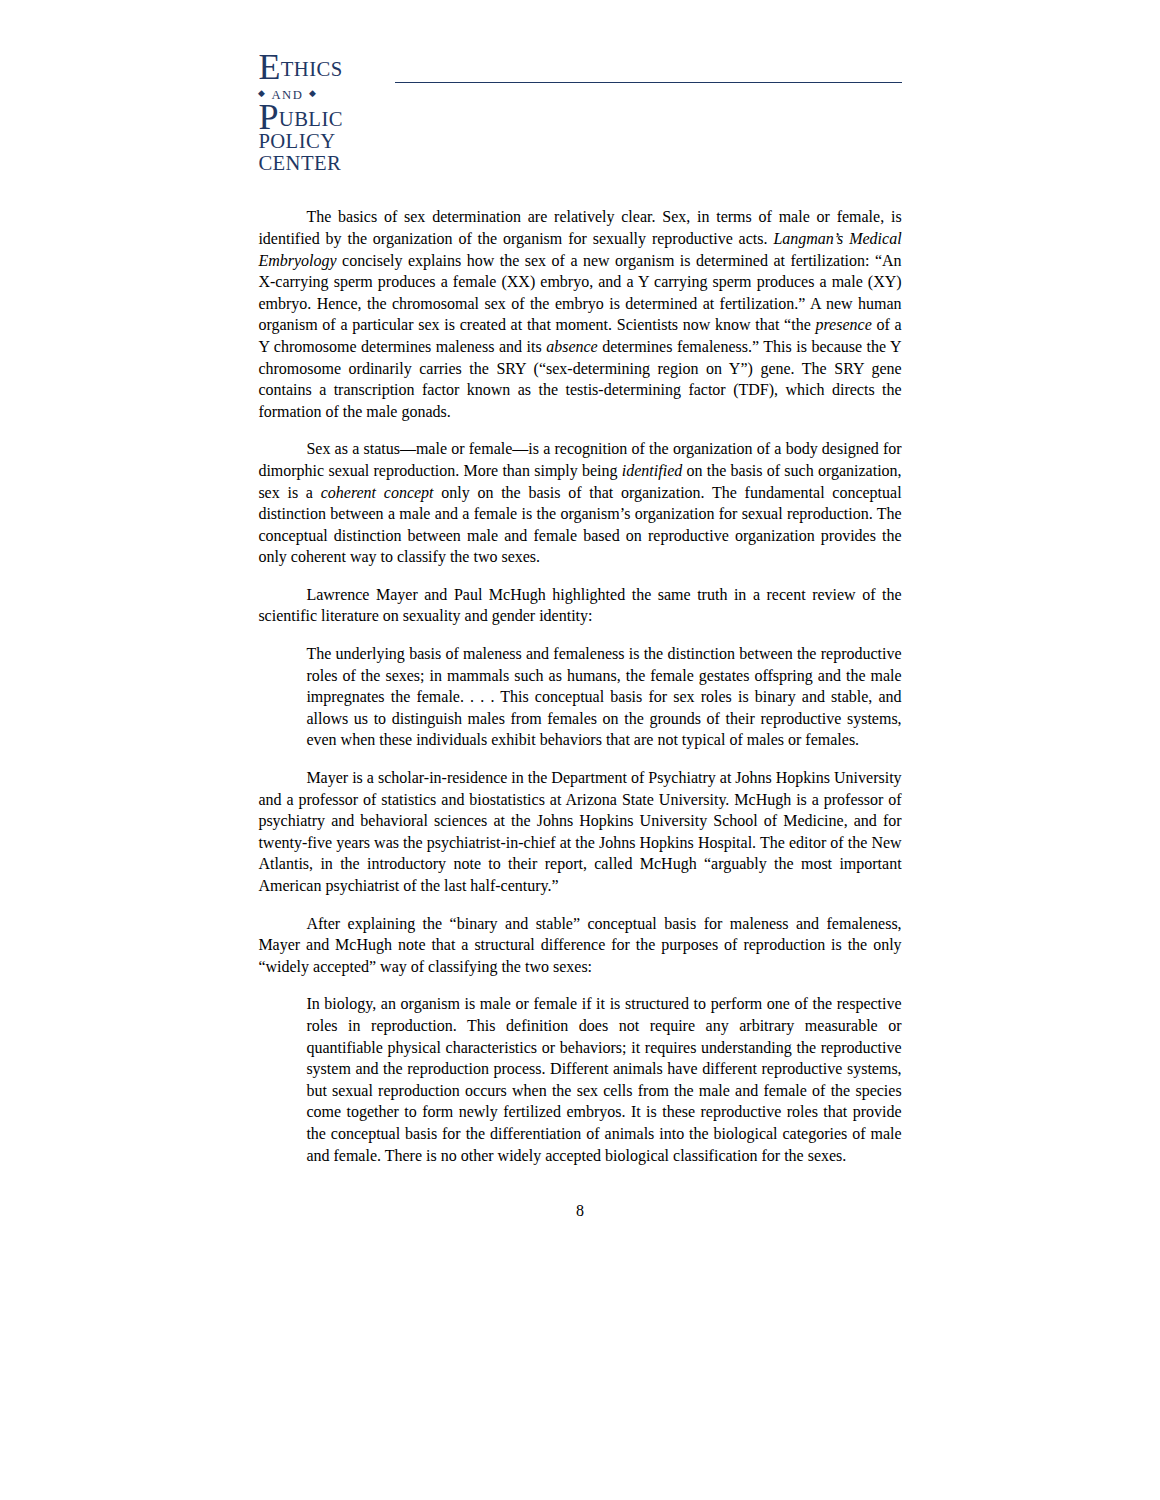ETHICS
◆ AND ◆
PUBLIC
POLICY
CENTER
The basics of sex determination are relatively clear. Sex, in terms of male or female, is identified by the organization of the organism for sexually reproductive acts. Langman’s Medical Embryology concisely explains how the sex of a new organism is determined at fertilization: “An X-carrying sperm produces a female (XX) embryo, and a Y carrying sperm produces a male (XY) embryo. Hence, the chromosomal sex of the embryo is determined at fertilization.” A new human organism of a particular sex is created at that moment. Scientists now know that “the presence of a Y chromosome determines maleness and its absence determines femaleness.” This is because the Y chromosome ordinarily carries the SRY (“sex-determining region on Y”) gene. The SRY gene contains a transcription factor known as the testis-determining factor (TDF), which directs the formation of the male gonads.
Sex as a status—male or female—is a recognition of the organization of a body designed for dimorphic sexual reproduction. More than simply being identified on the basis of such organization, sex is a coherent concept only on the basis of that organization. The fundamental conceptual distinction between a male and a female is the organism’s organization for sexual reproduction. The conceptual distinction between male and female based on reproductive organization provides the only coherent way to classify the two sexes.
Lawrence Mayer and Paul McHugh highlighted the same truth in a recent review of the scientific literature on sexuality and gender identity:
The underlying basis of maleness and femaleness is the distinction between the reproductive roles of the sexes; in mammals such as humans, the female gestates offspring and the male impregnates the female. . . . This conceptual basis for sex roles is binary and stable, and allows us to distinguish males from females on the grounds of their reproductive systems, even when these individuals exhibit behaviors that are not typical of males or females.
Mayer is a scholar-in-residence in the Department of Psychiatry at Johns Hopkins University and a professor of statistics and biostatistics at Arizona State University. McHugh is a professor of psychiatry and behavioral sciences at the Johns Hopkins University School of Medicine, and for twenty-five years was the psychiatrist-in-chief at the Johns Hopkins Hospital. The editor of the New Atlantis, in the introductory note to their report, called McHugh “arguably the most important American psychiatrist of the last half-century.”
After explaining the “binary and stable” conceptual basis for maleness and femaleness, Mayer and McHugh note that a structural difference for the purposes of reproduction is the only “widely accepted” way of classifying the two sexes:
In biology, an organism is male or female if it is structured to perform one of the respective roles in reproduction. This definition does not require any arbitrary measurable or quantifiable physical characteristics or behaviors; it requires understanding the reproductive system and the reproduction process. Different animals have different reproductive systems, but sexual reproduction occurs when the sex cells from the male and female of the species come together to form newly fertilized embryos. It is these reproductive roles that provide the conceptual basis for the differentiation of animals into the biological categories of male and female. There is no other widely accepted biological classification for the sexes.
8